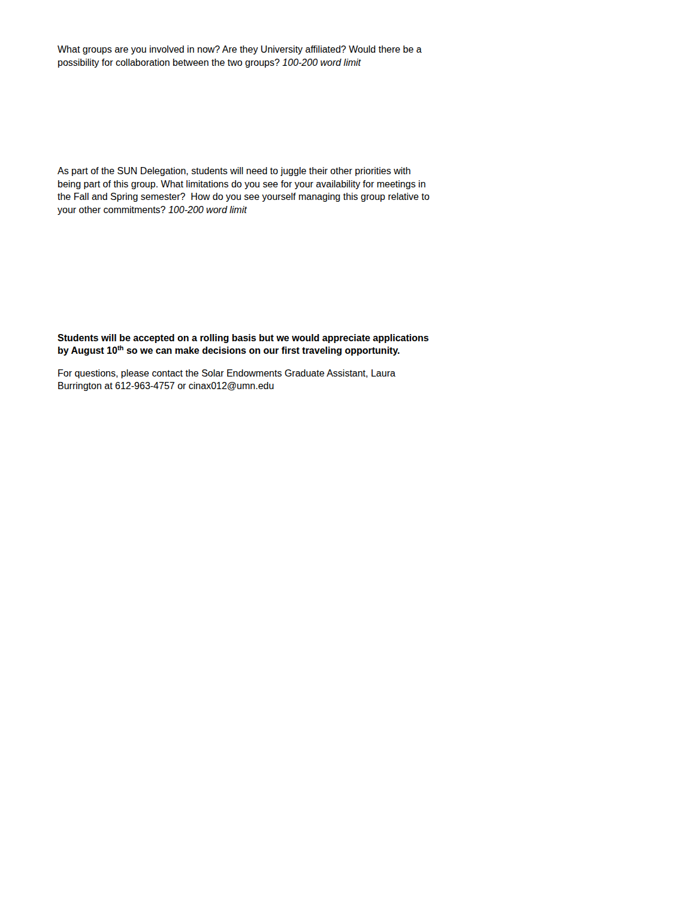What groups are you involved in now? Are they University affiliated? Would there be a possibility for collaboration between the two groups? 100-200 word limit
As part of the SUN Delegation, students will need to juggle their other priorities with being part of this group. What limitations do you see for your availability for meetings in the Fall and Spring semester? How do you see yourself managing this group relative to your other commitments? 100-200 word limit
Students will be accepted on a rolling basis but we would appreciate applications by August 10th so we can make decisions on our first traveling opportunity.
For questions, please contact the Solar Endowments Graduate Assistant, Laura Burrington at 612-963-4757 or cinax012@umn.edu